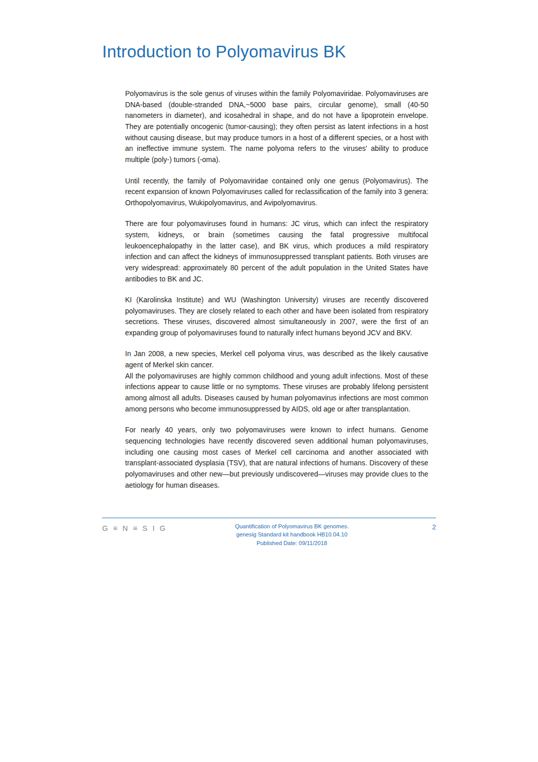Introduction to Polyomavirus BK
Polyomavirus is the sole genus of viruses within the family Polyomaviridae. Polyomaviruses are DNA-based (double-stranded DNA,~5000 base pairs, circular genome), small (40-50 nanometers in diameter), and icosahedral in shape, and do not have a lipoprotein envelope. They are potentially oncogenic (tumor-causing); they often persist as latent infections in a host without causing disease, but may produce tumors in a host of a different species, or a host with an ineffective immune system. The name polyoma refers to the viruses' ability to produce multiple (poly-) tumors (-oma).
Until recently, the family of Polyomaviridae contained only one genus (Polyomavirus). The recent expansion of known Polyomaviruses called for reclassification of the family into 3 genera: Orthopolyomavirus, Wukipolyomavirus, and Avipolyomavirus.
There are four polyomaviruses found in humans: JC virus, which can infect the respiratory system, kidneys, or brain (sometimes causing the fatal progressive multifocal leukoencephalopathy in the latter case), and BK virus, which produces a mild respiratory infection and can affect the kidneys of immunosuppressed transplant patients. Both viruses are very widespread: approximately 80 percent of the adult population in the United States have antibodies to BK and JC.
KI (Karolinska Institute) and WU (Washington University) viruses are recently discovered polyomaviruses. They are closely related to each other and have been isolated from respiratory secretions. These viruses, discovered almost simultaneously in 2007, were the first of an expanding group of polyomaviruses found to naturally infect humans beyond JCV and BKV.
In Jan 2008, a new species, Merkel cell polyoma virus, was described as the likely causative agent of Merkel skin cancer.
All the polyomaviruses are highly common childhood and young adult infections. Most of these infections appear to cause little or no symptoms. These viruses are probably lifelong persistent among almost all adults. Diseases caused by human polyomavirus infections are most common among persons who become immunosuppressed by AIDS, old age or after transplantation.
For nearly 40 years, only two polyomaviruses were known to infect humans. Genome sequencing technologies have recently discovered seven additional human polyomaviruses, including one causing most cases of Merkel cell carcinoma and another associated with transplant-associated dysplasia (TSV), that are natural infections of humans. Discovery of these polyomaviruses and other new—but previously undiscovered—viruses may provide clues to the aetiology for human diseases.
G ≡ N ≡ S I G
Quantification of Polyomavirus BK genomes.
genesig Standard kit handbook HB10.04.10
Published Date: 09/11/2018
2